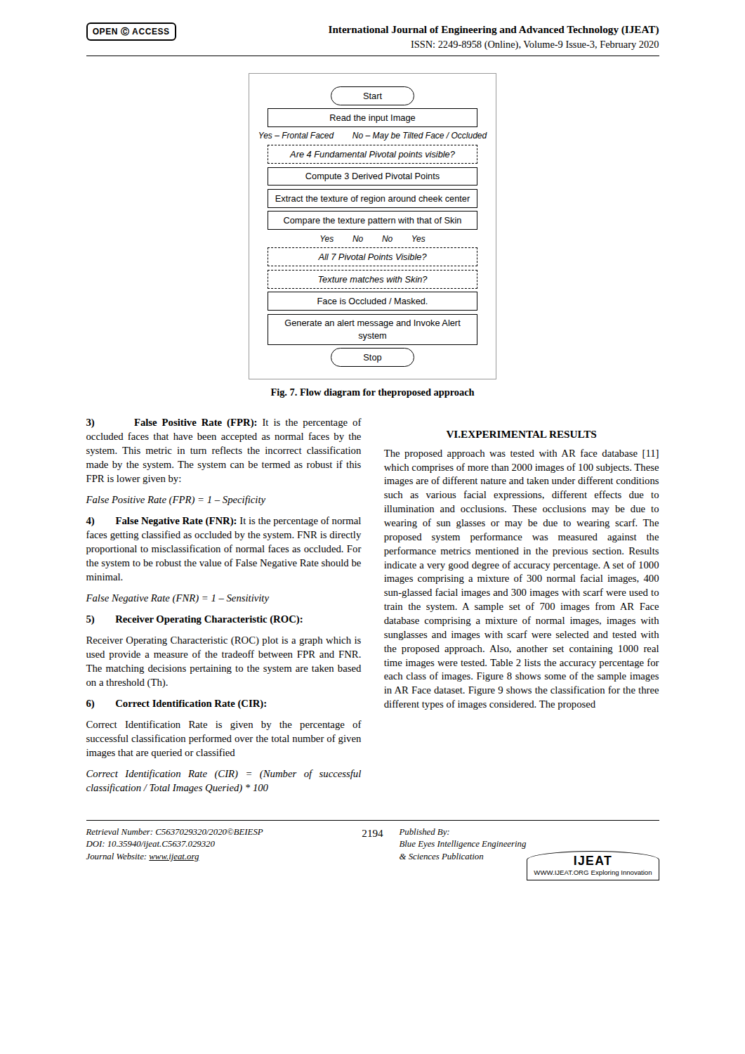OPEN Ⓒ ACCESS
International Journal of Engineering and Advanced Technology (IJEAT)
ISSN: 2249-8958 (Online), Volume-9 Issue-3, February 2020
Start
Read the input Image
Yes – Frontal Faced No – May be Tilted Face / Occluded
Are 4 Fundamental Pivotal points visible?
Compute 3 Derived Pivotal Points
Extract the texture of region around cheek center
Compare the texture pattern with that of Skin
Yes No No Yes
All 7 Pivotal Points Visible?
Texture matches with Skin?
Face is Occluded / Masked.
Generate an alert message and Invoke Alert system
Stop
Fig. 7. Flow diagram for theproposed approach
3) False Positive Rate (FPR): It is the percentage of occluded faces that have been accepted as normal faces by the system. This metric in turn reflects the incorrect classification made by the system. The system can be termed as robust if this FPR is lower given by:
False Positive Rate (FPR) = 1 – Specificity
4) False Negative Rate (FNR): It is the percentage of normal faces getting classified as occluded by the system. FNR is directly proportional to misclassification of normal faces as occluded. For the system to be robust the value of False Negative Rate should be minimal.
False Negative Rate (FNR) = 1 – Sensitivity
5) Receiver Operating Characteristic (ROC):
Receiver Operating Characteristic (ROC) plot is a graph which is used provide a measure of the tradeoff between FPR and FNR. The matching decisions pertaining to the system are taken based on a threshold (Th).
6) Correct Identification Rate (CIR):
Correct Identification Rate is given by the percentage of successful classification performed over the total number of given images that are queried or classified
Correct Identification Rate (CIR) = (Number of successful classification / Total Images Queried) * 100
VI.Experimental Results
The proposed approach was tested with AR face database [11] which comprises of more than 2000 images of 100 subjects. These images are of different nature and taken under different conditions such as various facial expressions, different effects due to illumination and occlusions. These occlusions may be due to wearing of sun glasses or may be due to wearing scarf. The proposed system performance was measured against the performance metrics mentioned in the previous section. Results indicate a very good degree of accuracy percentage. A set of 1000 images comprising a mixture of 300 normal facial images, 400 sun-glassed facial images and 300 images with scarf were used to train the system. A sample set of 700 images from AR Face database comprising a mixture of normal images, images with sunglasses and images with scarf were selected and tested with the proposed approach. Also, another set containing 1000 real time images were tested. Table 2 lists the accuracy percentage for each class of images. Figure 8 shows some of the sample images in AR Face dataset. Figure 9 shows the classification for the three different types of images considered. The proposed
Retrieval Number: C5637029320/2020©BEIESP
DOI: 10.35940/ijeat.C5637.029320
Journal Website: www.ijeat.org
2194
Published By:
Blue Eyes Intelligence Engineering
& Sciences Publication
IJEAT WWW.IJEAT.ORG Exploring Innovation